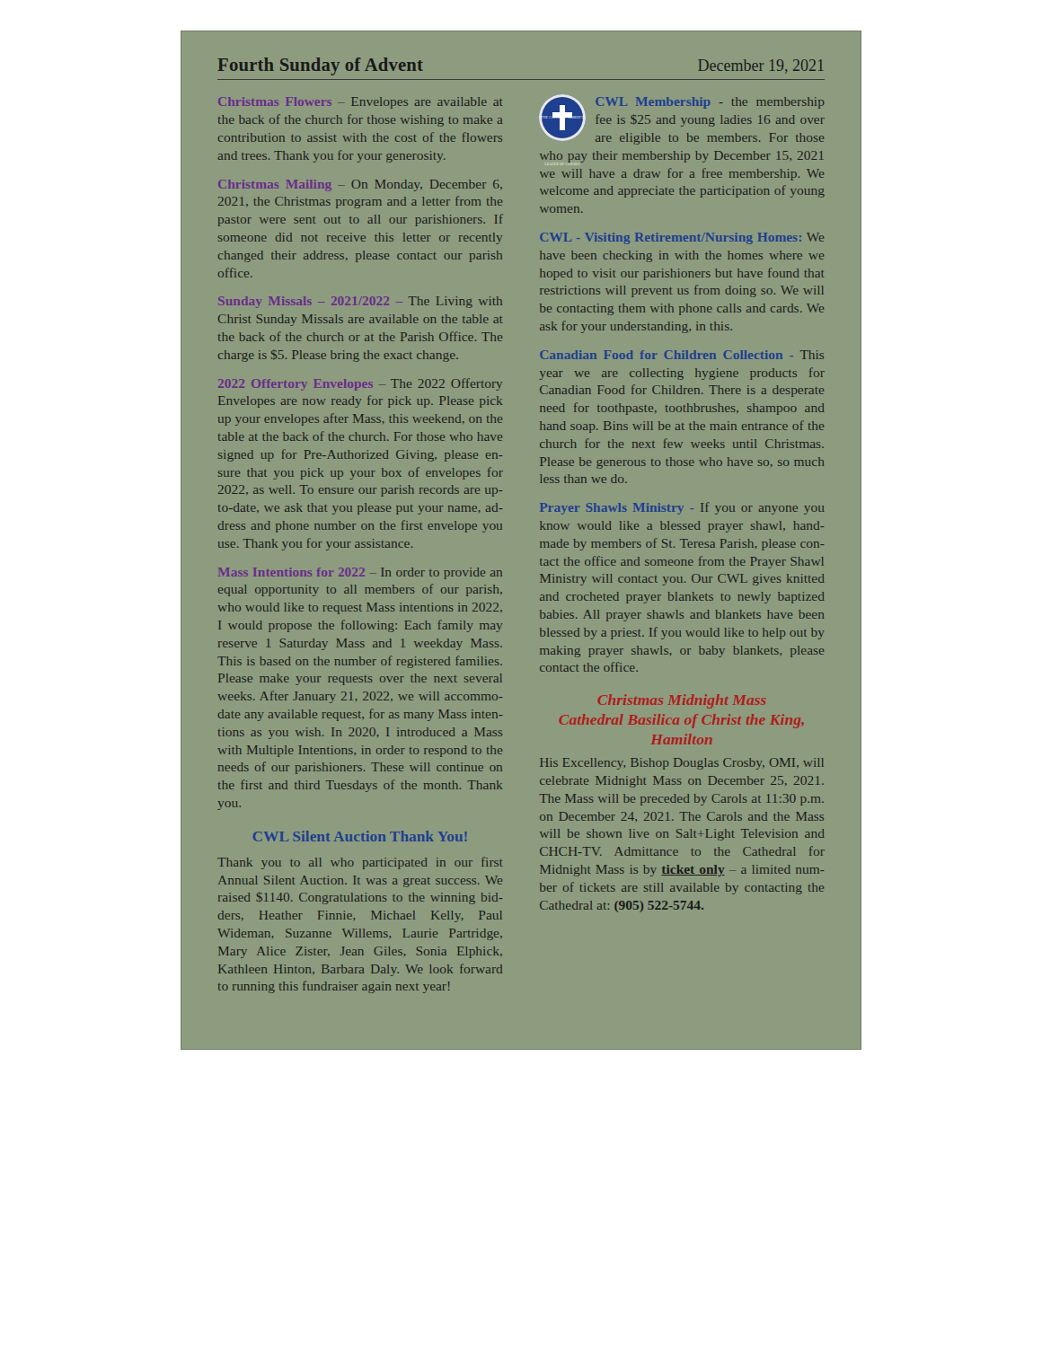Fourth Sunday of Advent
December 19, 2021
Christmas Flowers – Envelopes are available at the back of the church for those wishing to make a contribution to assist with the cost of the flowers and trees. Thank you for your generosity.
Christmas Mailing – On Monday, December 6, 2021, the Christmas program and a letter from the pastor were sent out to all our parishioners. If someone did not receive this letter or recently changed their address, please contact our parish office.
Sunday Missals – 2021/2022 – The Living with Christ Sunday Missals are available on the table at the back of the church or at the Parish Office. The charge is $5. Please bring the exact change.
2022 Offertory Envelopes – The 2022 Offertory Envelopes are now ready for pick up. Please pick up your envelopes after Mass, this weekend, on the table at the back of the church. For those who have signed up for Pre-Authorized Giving, please ensure that you pick up your box of envelopes for 2022, as well. To ensure our parish records are up-to-date, we ask that you please put your name, address and phone number on the first envelope you use. Thank you for your assistance.
Mass Intentions for 2022 – In order to provide an equal opportunity to all members of our parish, who would like to request Mass intentions in 2022, I would propose the following: Each family may reserve 1 Saturday Mass and 1 weekday Mass. This is based on the number of registered families. Please make your requests over the next several weeks. After January 21, 2022, we will accommodate any available request, for as many Mass intentions as you wish. In 2020, I introduced a Mass with Multiple Intentions, in order to respond to the needs of our parishioners. These will continue on the first and third Tuesdays of the month. Thank you.
CWL Silent Auction Thank You!
Thank you to all who participated in our first Annual Silent Auction. It was a great success. We raised $1140. Congratulations to the winning bidders, Heather Finnie, Michael Kelly, Paul Wideman, Suzanne Willems, Laurie Partridge, Mary Alice Zister, Jean Giles, Sonia Elphick, Kathleen Hinton, Barbara Daly. We look forward to running this fundraiser again next year!
THE CATHOLIC WOMEN'S LEAGUE OF CANADA
CWL Membership - the membership fee is $25 and young ladies 16 and over are eligible to be members. For those who pay their membership by December 15, 2021 we will have a draw for a free membership. We welcome and appreciate the participation of young women.
CWL - Visiting Retirement/Nursing Homes: We have been checking in with the homes where we hoped to visit our parishioners but have found that restrictions will prevent us from doing so. We will be contacting them with phone calls and cards. We ask for your understanding, in this.
Canadian Food for Children Collection - This year we are collecting hygiene products for Canadian Food for Children. There is a desperate need for toothpaste, toothbrushes, shampoo and hand soap. Bins will be at the main entrance of the church for the next few weeks until Christmas. Please be generous to those who have so, so much less than we do.
Prayer Shawls Ministry - If you or anyone you know would like a blessed prayer shawl, hand-made by members of St. Teresa Parish, please contact the office and someone from the Prayer Shawl Ministry will contact you. Our CWL gives knitted and crocheted prayer blankets to newly baptized babies. All prayer shawls and blankets have been blessed by a priest. If you would like to help out by making prayer shawls, or baby blankets, please contact the office.
Christmas Midnight Mass
Cathedral Basilica of Christ the King, Hamilton
His Excellency, Bishop Douglas Crosby, OMI, will celebrate Midnight Mass on December 25, 2021. The Mass will be preceded by Carols at 11:30 p.m. on December 24, 2021. The Carols and the Mass will be shown live on Salt+Light Television and CHCH-TV. Admittance to the Cathedral for Midnight Mass is by ticket only – a limited number of tickets are still available by contacting the Cathedral at: (905) 522-5744.